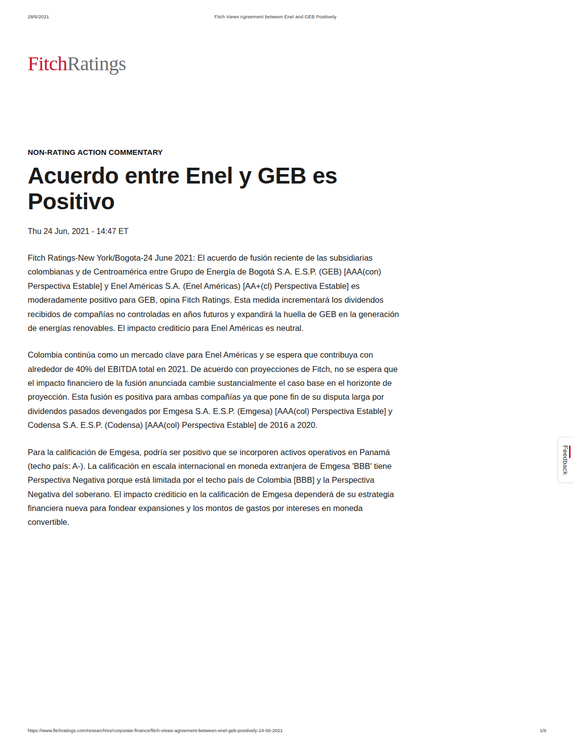28/6/2021 Fitch Views Agreement between Enel and GEB Positively
Fitch Ratings
NON-RATING ACTION COMMENTARY
Acuerdo entre Enel y GEB es Positivo
Thu 24 Jun, 2021 - 14:47 ET
Fitch Ratings-New York/Bogota-24 June 2021: El acuerdo de fusión reciente de las subsidiarias colombianas y de Centroamérica entre Grupo de Energía de Bogotá S.A. E.S.P. (GEB) [AAA(con) Perspectiva Estable] y Enel Américas S.A. (Enel Américas) [AA+(cl) Perspectiva Estable] es moderadamente positivo para GEB, opina Fitch Ratings. Esta medida incrementará los dividendos recibidos de compañías no controladas en años futuros y expandirá la huella de GEB en la generación de energías renovables. El impacto crediticio para Enel Américas es neutral.
Colombia continúa como un mercado clave para Enel Américas y se espera que contribuya con alrededor de 40% del EBITDA total en 2021. De acuerdo con proyecciones de Fitch, no se espera que el impacto financiero de la fusión anunciada cambie sustancialmente el caso base en el horizonte de proyección. Esta fusión es positiva para ambas compañías ya que pone fin de su disputa larga por dividendos pasados devengados por Emgesa S.A. E.S.P. (Emgesa) [AAA(col) Perspectiva Estable] y Codensa S.A. E.S.P. (Codensa) [AAA(col) Perspectiva Estable] de 2016 a 2020.
Para la calificación de Emgesa, podría ser positivo que se incorporen activos operativos en Panamá (techo país: A-). La calificación en escala internacional en moneda extranjera de Emgesa 'BBB' tiene Perspectiva Negativa porque está limitada por el techo país de Colombia [BBB] y la Perspectiva Negativa del soberano. El impacto crediticio en la calificación de Emgesa dependerá de su estrategia financiera nueva para fondear expansiones y los montos de gastos por intereses en moneda convertible.
Feedback
https://www.fitchratings.com/research/es/corporate-finance/fitch-views-agreement-between-enel-geb-positively-24-06-2021 1/6